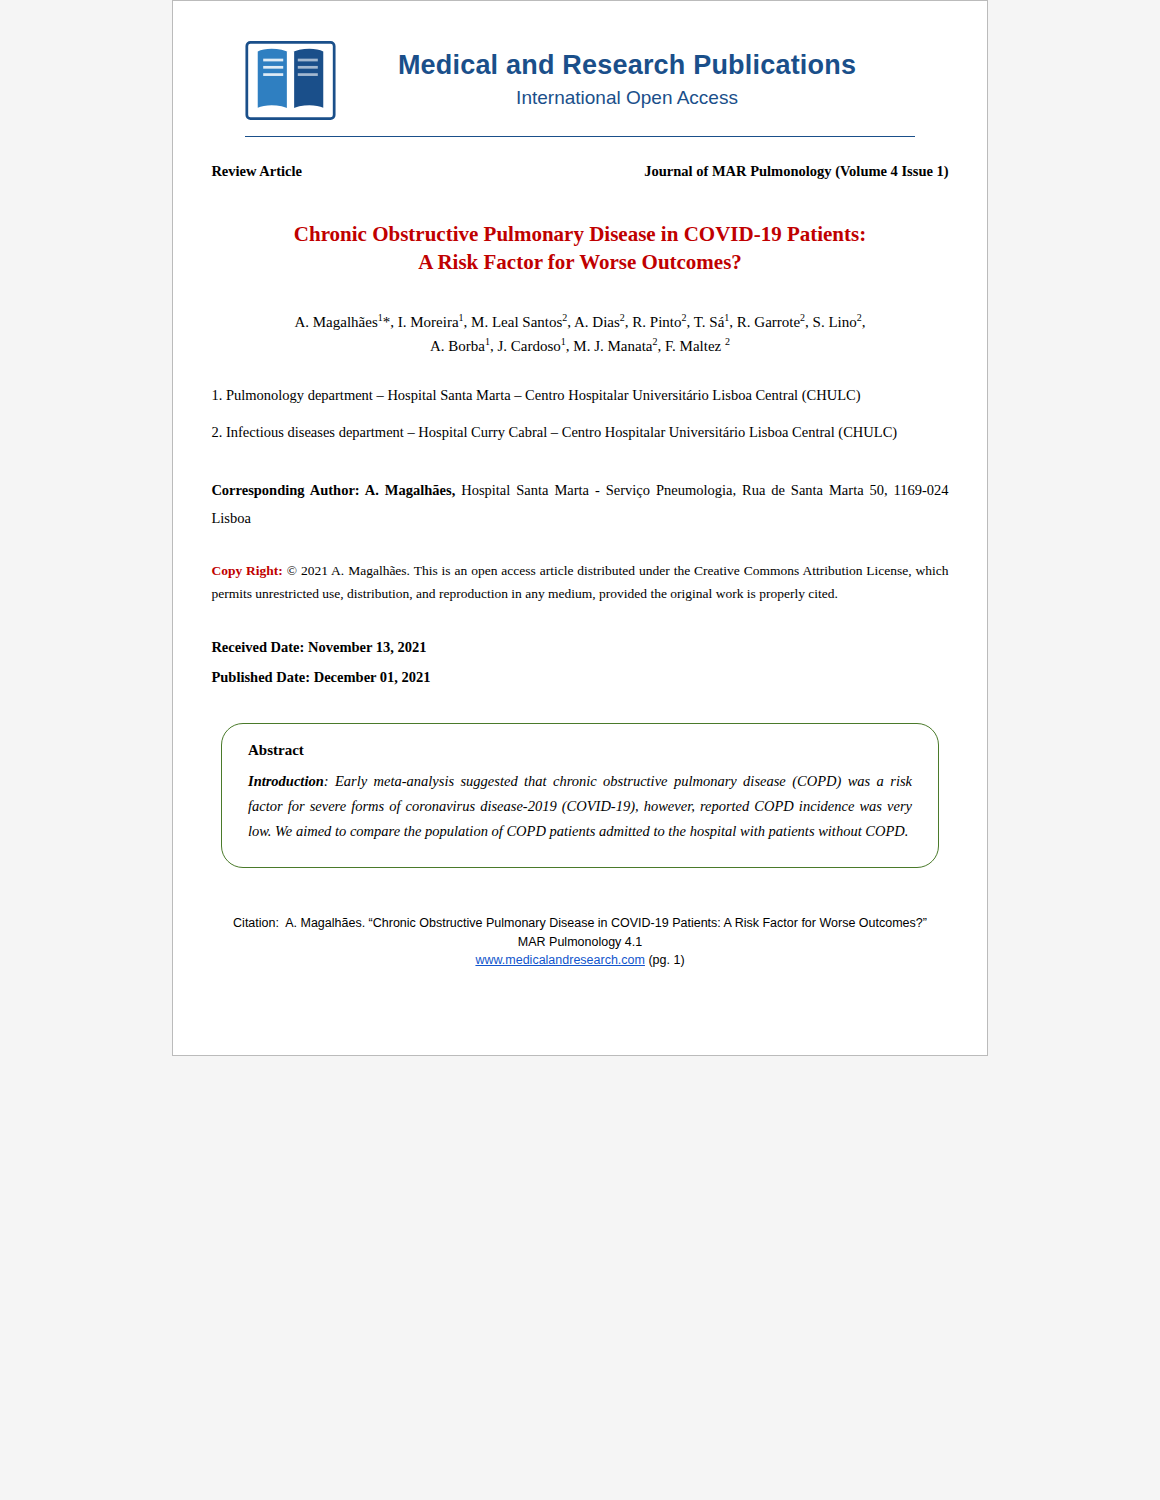Medical and Research Publications
International Open Access
Review Article
Journal of MAR Pulmonology (Volume 4 Issue 1)
Chronic Obstructive Pulmonary Disease in COVID-19 Patients:
A Risk Factor for Worse Outcomes?
A. Magalhães1*, I. Moreira1, M. Leal Santos2, A. Dias2, R. Pinto2, T. Sá1, R. Garrote2, S. Lino2,
A. Borba1, J. Cardoso1, M. J. Manata2, F. Maltez 2
1. Pulmonology department – Hospital Santa Marta – Centro Hospitalar Universitário Lisboa Central (CHULC)
2. Infectious diseases department – Hospital Curry Cabral – Centro Hospitalar Universitário Lisboa Central (CHULC)
Corresponding Author: A. Magalhães, Hospital Santa Marta - Serviço Pneumologia, Rua de Santa Marta 50, 1169-024 Lisboa
Copy Right: © 2021 A. Magalhães. This is an open access article distributed under the Creative Commons Attribution License, which permits unrestricted use, distribution, and reproduction in any medium, provided the original work is properly cited.
Received Date: November 13, 2021
Published Date: December 01, 2021
Abstract
Introduction: Early meta-analysis suggested that chronic obstructive pulmonary disease (COPD) was a risk factor for severe forms of coronavirus disease-2019 (COVID-19), however, reported COPD incidence was very low. We aimed to compare the population of COPD patients admitted to the hospital with patients without COPD.
Citation: A. Magalhães. “Chronic Obstructive Pulmonary Disease in COVID-19 Patients: A Risk Factor for Worse Outcomes?”
MAR Pulmonology 4.1
www.medicalandresearch.com (pg. 1)